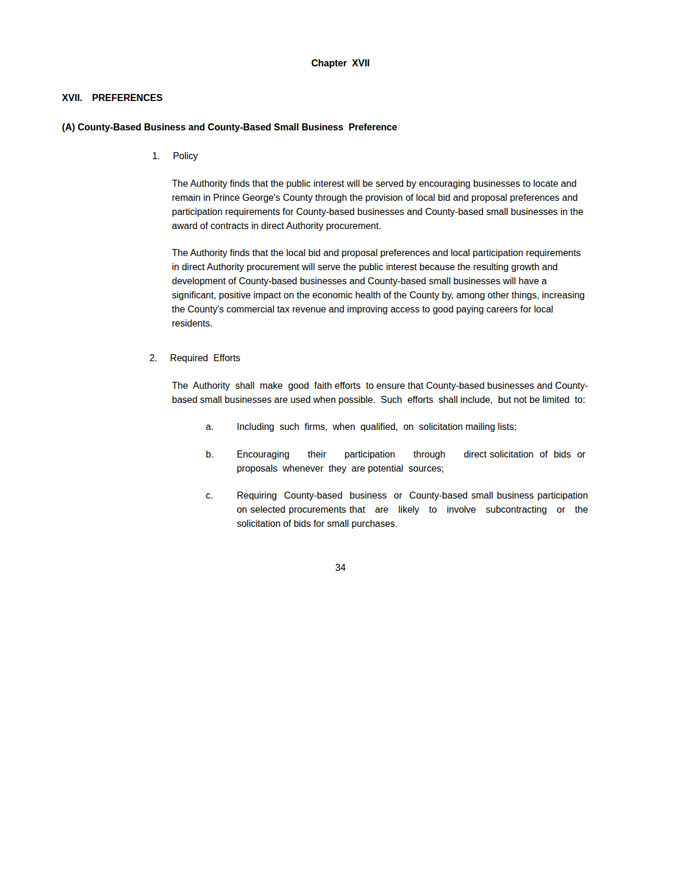Chapter XVII
XVII. PREFERENCES
(A) County-Based Business and County-Based Small Business Preference
1. Policy
The Authority finds that the public interest will be served by encouraging businesses to locate and remain in Prince George's County through the provision of local bid and proposal preferences and participation requirements for County-based businesses and County-based small businesses in the award of contracts in direct Authority procurement.
The Authority finds that the local bid and proposal preferences and local participation requirements in direct Authority procurement will serve the public interest because the resulting growth and development of County-based businesses and County-based small businesses will have a significant, positive impact on the economic health of the County by, among other things, increasing the County's commercial tax revenue and improving access to good paying careers for local residents.
2. Required Efforts
The Authority shall make good faith efforts to ensure that County-based businesses and County-based small businesses are used when possible. Such efforts shall include, but not be limited to:
a. Including such firms, when qualified, on solicitation mailing lists;
b. Encouraging their participation through direct solicitation of bids or proposals whenever they are potential sources;
c. Requiring County-based business or County-based small business participation on selected procurements that are likely to involve subcontracting or the solicitation of bids for small purchases.
34